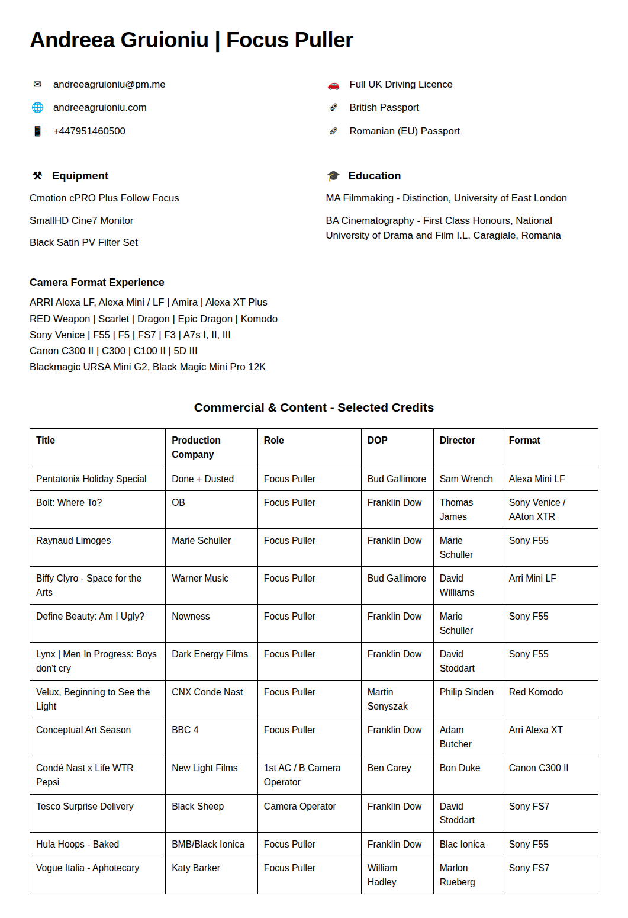Andreea Gruioniu | Focus Puller
✉andreeagruioniu@pm.me
🌐andreeagruioniu.com
📱+447951460500
🚗Full UK Driving Licence
🗞British Passport
🗞Romanian (EU) Passport
⚒Equipment
Cmotion cPRO Plus Follow Focus
SmallHD Cine7 Monitor
Black Satin PV Filter Set
🎓Education
MA Filmmaking - Distinction, University of East London
BA Cinematography - First Class Honours, National University of Drama and Film I.L. Caragiale, Romania
Camera Format Experience
ARRI Alexa LF, Alexa Mini / LF | Amira | Alexa XT Plus
RED Weapon | Scarlet | Dragon | Epic Dragon | Komodo
Sony Venice | F55 | F5 | FS7 | F3 | A7s I, II, III
Canon C300 II | C300 | C100 II | 5D III
Blackmagic URSA Mini G2, Black Magic Mini Pro 12K
Commercial & Content - Selected Credits
| Title | Production Company | Role | DOP | Director | Format |
| --- | --- | --- | --- | --- | --- |
| Pentatonix Holiday Special | Done + Dusted | Focus Puller | Bud Gallimore | Sam Wrench | Alexa Mini LF |
| Bolt: Where To? | OB | Focus Puller | Franklin Dow | Thomas James | Sony Venice / AAton XTR |
| Raynaud Limoges | Marie Schuller | Focus Puller | Franklin Dow | Marie Schuller | Sony F55 |
| Biffy Clyro - Space for the Arts | Warner Music | Focus Puller | Bud Gallimore | David Williams | Arri Mini LF |
| Define Beauty: Am I Ugly? | Nowness | Focus Puller | Franklin Dow | Marie Schuller | Sony F55 |
| Lynx / Men In Progress: Boys don't cry | Dark Energy Films | Focus Puller | Franklin Dow | David Stoddart | Sony F55 |
| Velux, Beginning to See the Light | CNX Conde Nast | Focus Puller | Martin Senyszak | Philip Sinden | Red Komodo |
| Conceptual Art Season | BBC 4 | Focus Puller | Franklin Dow | Adam Butcher | Arri Alexa XT |
| Condé Nast x Life WTR Pepsi | New Light Films | 1st AC / B Camera Operator | Ben Carey | Bon Duke | Canon C300 II |
| Tesco Surprise Delivery | Black Sheep | Camera Operator | Franklin Dow | David Stoddart | Sony FS7 |
| Hula Hoops - Baked | BMB/Black Ionica | Focus Puller | Franklin Dow | Blac Ionica | Sony F55 |
| Vogue Italia - Aphotecary | Katy Barker | Focus Puller | William Hadley | Marlon Rueberg | Sony FS7 |